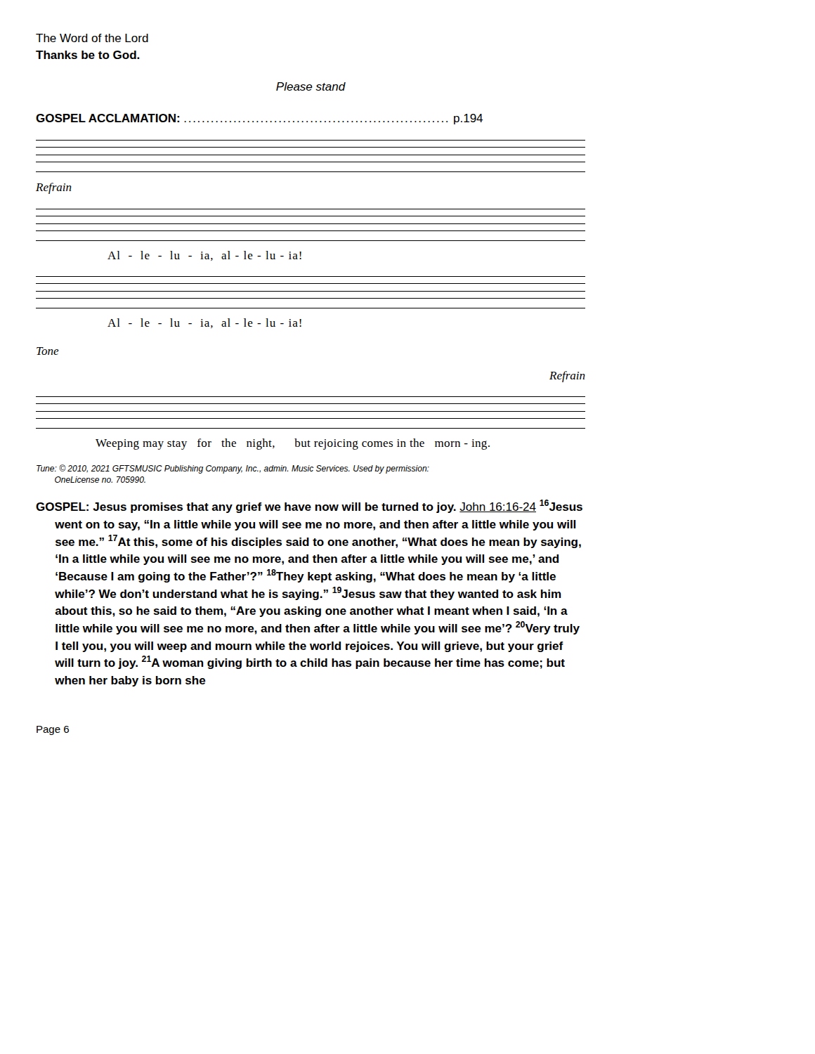The Word of the Lord
Thanks be to God.
Please stand
Gospel Acclamation: ........................................................... p.194
Refrain
Al - le - lu - ia, al - le - lu - ia!
Al - le - lu - ia, al - le - lu - ia!
Tone
Refrain
Weeping may stay for the night, but rejoicing comes in the morn - ing.
Tune: © 2010, 2021 GFTSMUSIC Publishing Company, Inc., admin. Music Services. Used by permission: OneLicense no. 705990.
GOSPEL: Jesus promises that any grief we have now will be turned to joy. John 16:16-24 16Jesus went on to say, “In a little while you will see me no more, and then after a little while you will see me.” 17At this, some of his disciples said to one another, “What does he mean by saying, ‘In a little while you will see me no more, and then after a little while you will see me,’ and ‘Because I am going to the Father’?” 18They kept asking, “What does he mean by ‘a little while’? We don’t understand what he is saying.” 19Jesus saw that they wanted to ask him about this, so he said to them, “Are you asking one another what I meant when I said, ‘In a little while you will see me no more, and then after a little while you will see me’? 20Very truly I tell you, you will weep and mourn while the world rejoices. You will grieve, but your grief will turn to joy. 21A woman giving birth to a child has pain because her time has come; but when her baby is born she
Page 6